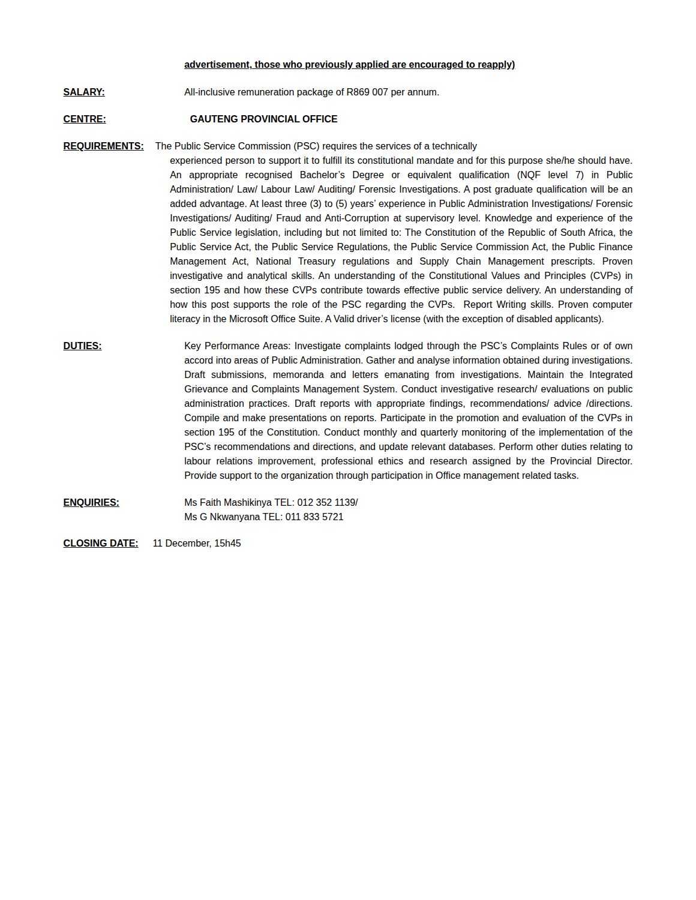advertisement, those who previously applied are encouraged to reapply)
SALARY:
All-inclusive remuneration package of R869 007 per annum.
CENTRE:
GAUTENG PROVINCIAL OFFICE
REQUIREMENTS:
The Public Service Commission (PSC) requires the services of a technically experienced person to support it to fulfill its constitutional mandate and for this purpose she/he should have. An appropriate recognised Bachelor’s Degree or equivalent qualification (NQF level 7) in Public Administration/ Law/ Labour Law/ Auditing/ Forensic Investigations. A post graduate qualification will be an added advantage. At least three (3) to (5) years’ experience in Public Administration Investigations/ Forensic Investigations/ Auditing/ Fraud and Anti-Corruption at supervisory level. Knowledge and experience of the Public Service legislation, including but not limited to: The Constitution of the Republic of South Africa, the Public Service Act, the Public Service Regulations, the Public Service Commission Act, the Public Finance Management Act, National Treasury regulations and Supply Chain Management prescripts. Proven investigative and analytical skills. An understanding of the Constitutional Values and Principles (CVPs) in section 195 and how these CVPs contribute towards effective public service delivery. An understanding of how this post supports the role of the PSC regarding the CVPs. Report Writing skills. Proven computer literacy in the Microsoft Office Suite. A Valid driver’s license (with the exception of disabled applicants).
DUTIES:
Key Performance Areas: Investigate complaints lodged through the PSC’s Complaints Rules or of own accord into areas of Public Administration. Gather and analyse information obtained during investigations. Draft submissions, memoranda and letters emanating from investigations. Maintain the Integrated Grievance and Complaints Management System. Conduct investigative research/ evaluations on public administration practices. Draft reports with appropriate findings, recommendations/ advice /directions. Compile and make presentations on reports. Participate in the promotion and evaluation of the CVPs in section 195 of the Constitution. Conduct monthly and quarterly monitoring of the implementation of the PSC’s recommendations and directions, and update relevant databases. Perform other duties relating to labour relations improvement, professional ethics and research assigned by the Provincial Director. Provide support to the organization through participation in Office management related tasks.
ENQUIRIES:
Ms Faith Mashikinya TEL: 012 352 1139/
Ms G Nkwanyana TEL: 011 833 5721
CLOSING DATE:
11 December, 15h45